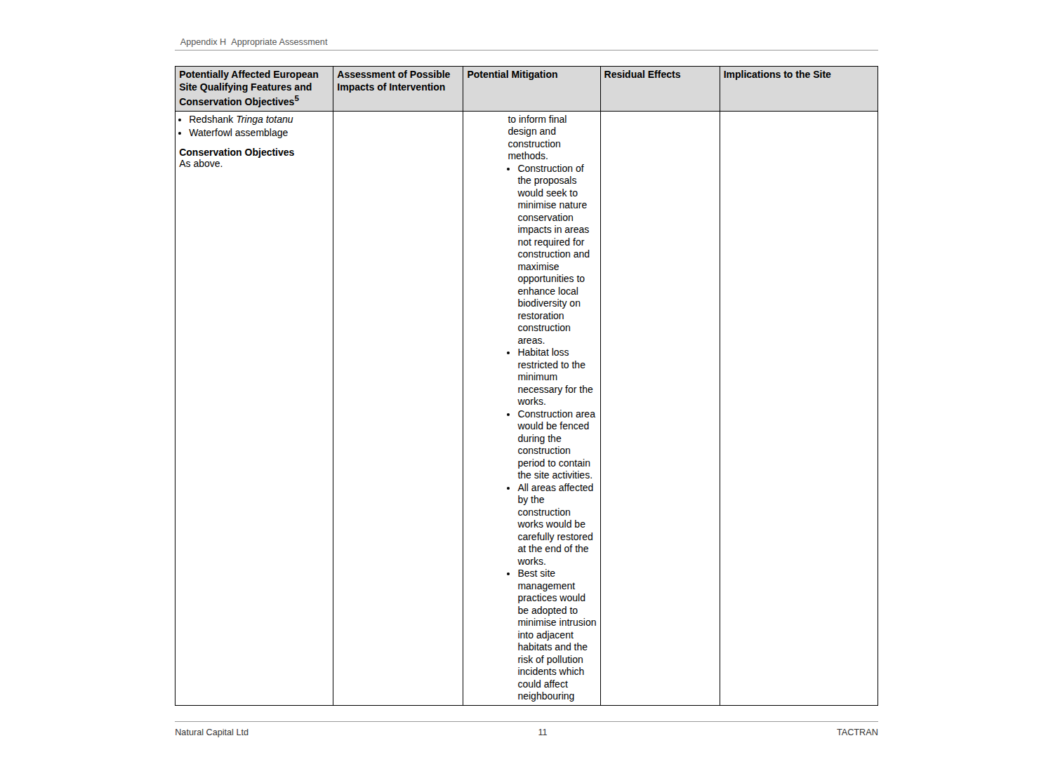Appendix H Appropriate Assessment
| Potentially Affected European Site Qualifying Features and Conservation Objectives 5 | Assessment of Possible Impacts of Intervention | Potential Mitigation | Residual Effects | Implications to the Site |
| --- | --- | --- | --- | --- |
| Redshank Tringa totanu Waterfowl assemblage Conservation Objectives As above. | | to inform final design and construction methods. Construction of the proposals would seek to minimise nature conservation impacts in areas not required for construction and maximise opportunities to enhance local biodiversity on restoration construction areas. Habitat loss restricted to the minimum necessary for the works. Construction area would be fenced during the construction period to contain the site activities. All areas affected by the construction works would be carefully restored at the end of the works. Best site management practices would be adopted to minimise intrusion into adjacent habitats and the risk of pollution incidents which could affect neighbouring | | |
Natural Capital Ltd
11
TACTRAN